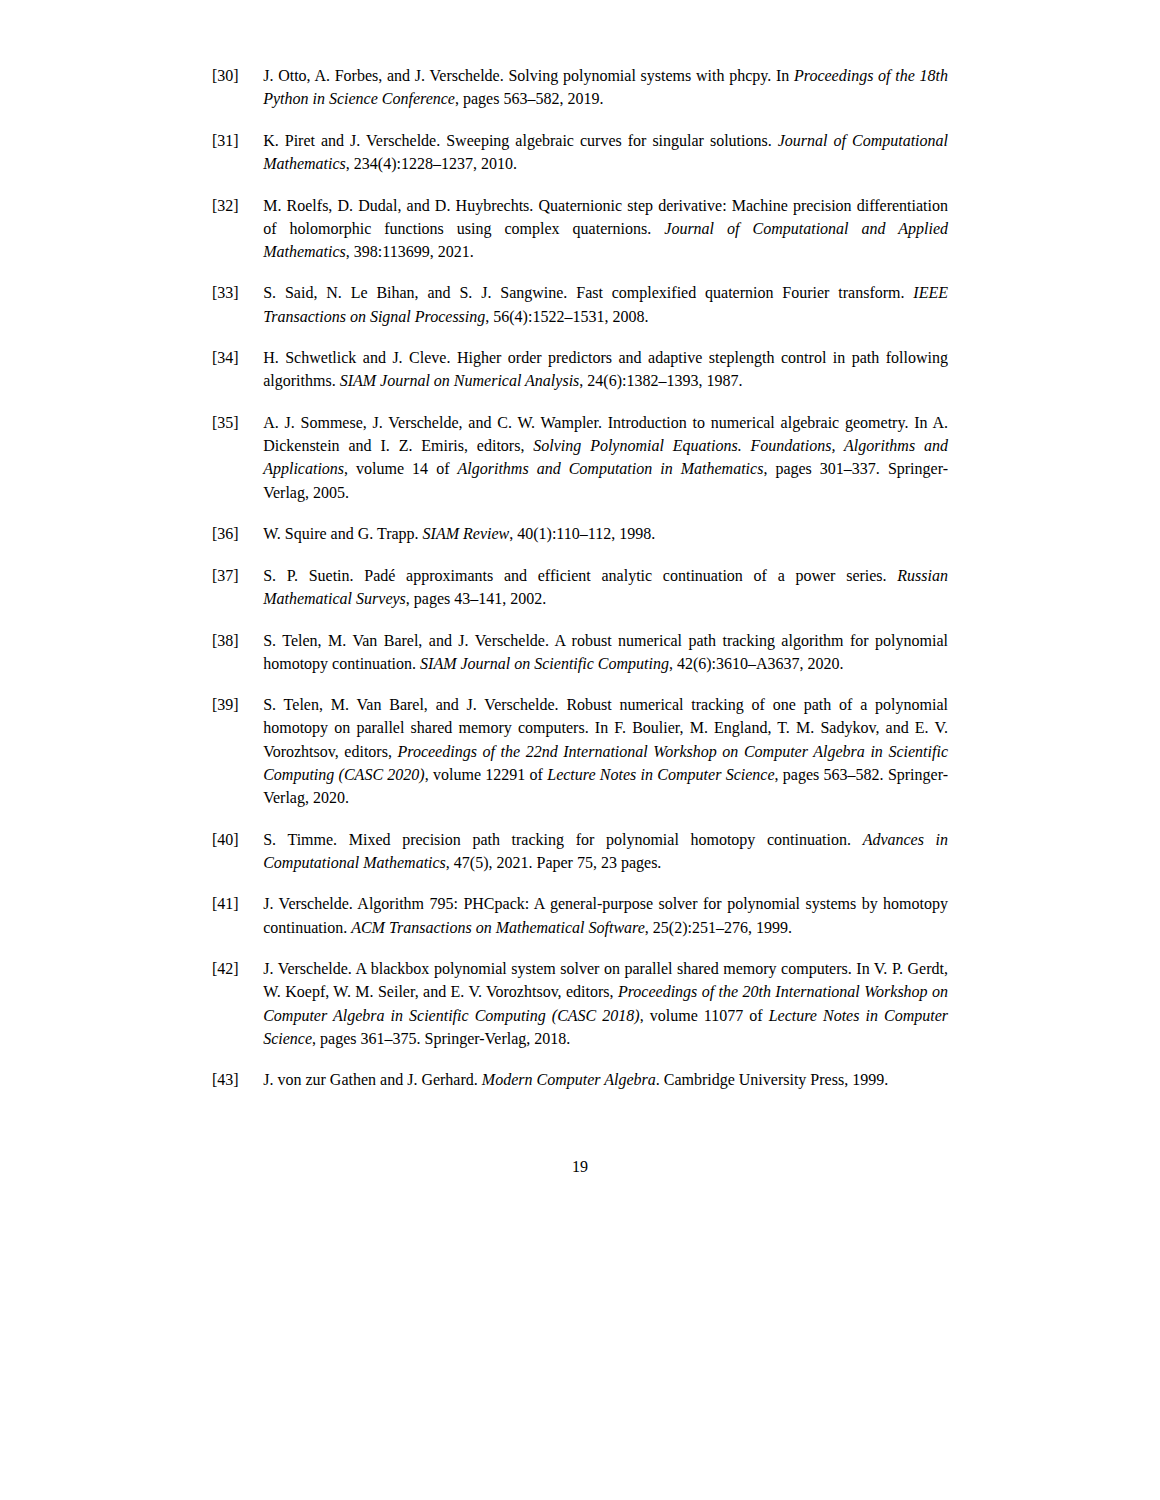J. Otto, A. Forbes, and J. Verschelde. Solving polynomial systems with phcpy. In Proceedings of the 18th Python in Science Conference, pages 563–582, 2019.
K. Piret and J. Verschelde. Sweeping algebraic curves for singular solutions. Journal of Computational Mathematics, 234(4):1228–1237, 2010.
M. Roelfs, D. Dudal, and D. Huybrechts. Quaternionic step derivative: Machine precision differentiation of holomorphic functions using complex quaternions. Journal of Computational and Applied Mathematics, 398:113699, 2021.
S. Said, N. Le Bihan, and S. J. Sangwine. Fast complexified quaternion Fourier transform. IEEE Transactions on Signal Processing, 56(4):1522–1531, 2008.
H. Schwetlick and J. Cleve. Higher order predictors and adaptive steplength control in path following algorithms. SIAM Journal on Numerical Analysis, 24(6):1382–1393, 1987.
A. J. Sommese, J. Verschelde, and C. W. Wampler. Introduction to numerical algebraic geometry. In A. Dickenstein and I. Z. Emiris, editors, Solving Polynomial Equations. Foundations, Algorithms and Applications, volume 14 of Algorithms and Computation in Mathematics, pages 301–337. Springer-Verlag, 2005.
W. Squire and G. Trapp. SIAM Review, 40(1):110–112, 1998.
S. P. Suetin. Padé approximants and efficient analytic continuation of a power series. Russian Mathematical Surveys, pages 43–141, 2002.
S. Telen, M. Van Barel, and J. Verschelde. A robust numerical path tracking algorithm for polynomial homotopy continuation. SIAM Journal on Scientific Computing, 42(6):3610–A3637, 2020.
S. Telen, M. Van Barel, and J. Verschelde. Robust numerical tracking of one path of a polynomial homotopy on parallel shared memory computers. In F. Boulier, M. England, T. M. Sadykov, and E. V. Vorozhtsov, editors, Proceedings of the 22nd International Workshop on Computer Algebra in Scientific Computing (CASC 2020), volume 12291 of Lecture Notes in Computer Science, pages 563–582. Springer-Verlag, 2020.
S. Timme. Mixed precision path tracking for polynomial homotopy continuation. Advances in Computational Mathematics, 47(5), 2021. Paper 75, 23 pages.
J. Verschelde. Algorithm 795: PHCpack: A general-purpose solver for polynomial systems by homotopy continuation. ACM Transactions on Mathematical Software, 25(2):251–276, 1999.
J. Verschelde. A blackbox polynomial system solver on parallel shared memory computers. In V. P. Gerdt, W. Koepf, W. M. Seiler, and E. V. Vorozhtsov, editors, Proceedings of the 20th International Workshop on Computer Algebra in Scientific Computing (CASC 2018), volume 11077 of Lecture Notes in Computer Science, pages 361–375. Springer-Verlag, 2018.
J. von zur Gathen and J. Gerhard. Modern Computer Algebra. Cambridge University Press, 1999.
19